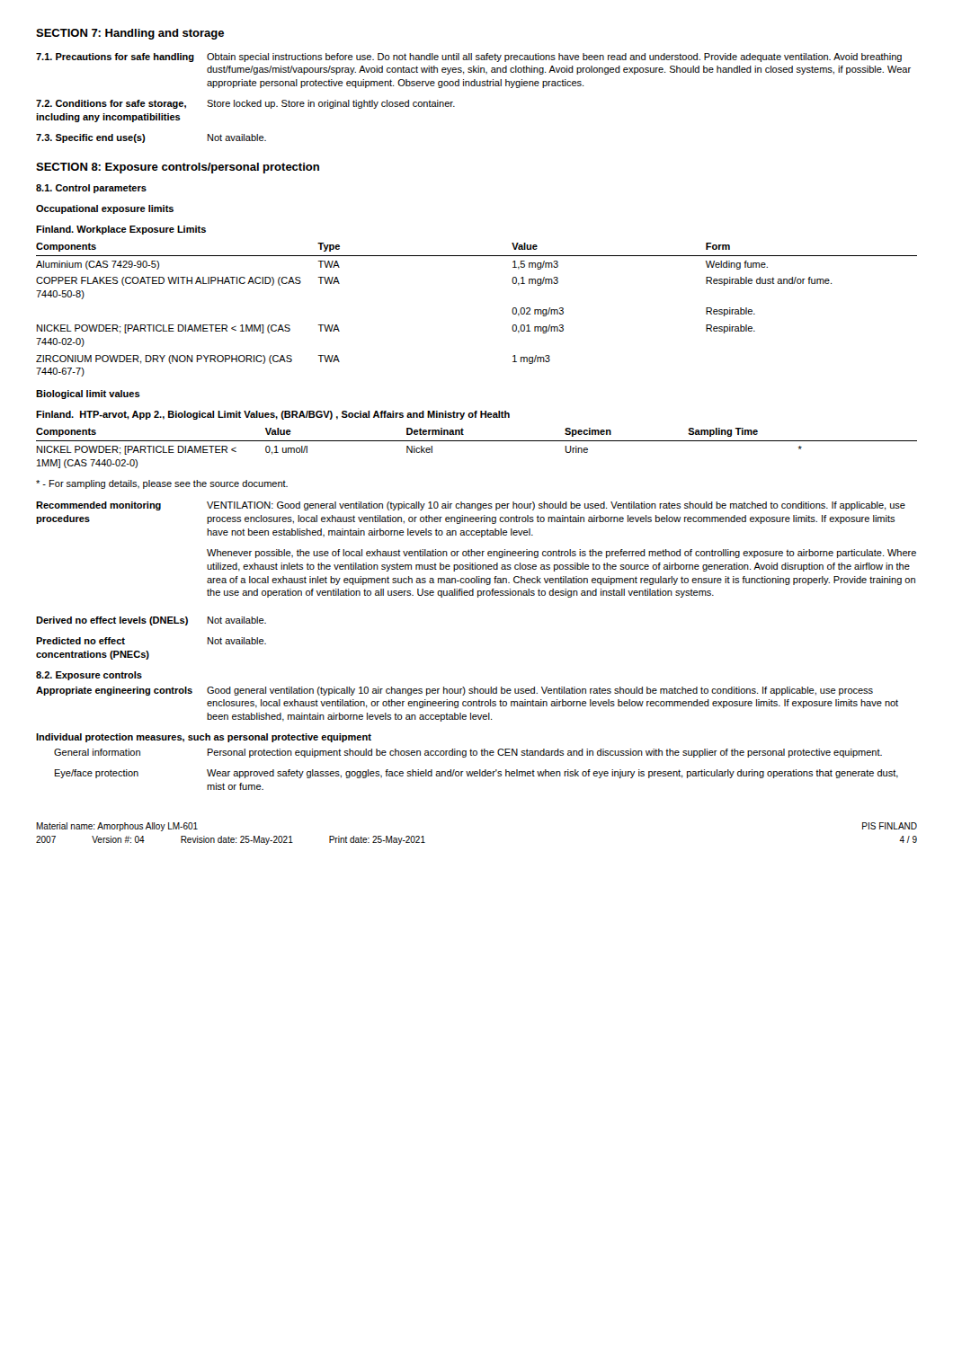SECTION 7: Handling and storage
7.1. Precautions for safe handling
Obtain special instructions before use. Do not handle until all safety precautions have been read and understood. Provide adequate ventilation. Avoid breathing dust/fume/gas/mist/vapours/spray. Avoid contact with eyes, skin, and clothing. Avoid prolonged exposure. Should be handled in closed systems, if possible. Wear appropriate personal protective equipment. Observe good industrial hygiene practices.
7.2. Conditions for safe storage, including any incompatibilities
Store locked up. Store in original tightly closed container.
7.3. Specific end use(s)
Not available.
SECTION 8: Exposure controls/personal protection
8.1. Control parameters
Occupational exposure limits
Finland. Workplace Exposure Limits
| Components | Type | Value | Form |
| --- | --- | --- | --- |
| Aluminium (CAS 7429-90-5) | TWA | 1,5 mg/m3 | Welding fume. |
| COPPER FLAKES (COATED WITH ALIPHATIC ACID) (CAS 7440-50-8) | TWA | 0,1 mg/m3 | Respirable dust and/or fume. |
| | | 0,02 mg/m3 | Respirable. |
| NICKEL POWDER; [PARTICLE DIAMETER < 1MM] (CAS 7440-02-0) | TWA | 0,01 mg/m3 | Respirable. |
| ZIRCONIUM POWDER, DRY (NON PYROPHORIC) (CAS 7440-67-7) | TWA | 1 mg/m3 | |
Biological limit values
Finland. HTP-arvot, App 2., Biological Limit Values, (BRA/BGV) , Social Affairs and Ministry of Health
| Components | Value | Determinant | Specimen | Sampling Time |
| --- | --- | --- | --- | --- |
| NICKEL POWDER; [PARTICLE DIAMETER < 1MM] (CAS 7440-02-0) | 0,1 umol/l | Nickel | Urine | * |
* - For sampling details, please see the source document.
Recommended monitoring procedures
VENTILATION: Good general ventilation (typically 10 air changes per hour) should be used. Ventilation rates should be matched to conditions. If applicable, use process enclosures, local exhaust ventilation, or other engineering controls to maintain airborne levels below recommended exposure limits. If exposure limits have not been established, maintain airborne levels to an acceptable level.
Whenever possible, the use of local exhaust ventilation or other engineering controls is the preferred method of controlling exposure to airborne particulate. Where utilized, exhaust inlets to the ventilation system must be positioned as close as possible to the source of airborne generation. Avoid disruption of the airflow in the area of a local exhaust inlet by equipment such as a man-cooling fan. Check ventilation equipment regularly to ensure it is functioning properly. Provide training on the use and operation of ventilation to all users. Use qualified professionals to design and install ventilation systems.
Derived no effect levels (DNELs)
Not available.
Predicted no effect concentrations (PNECs)
Not available.
8.2. Exposure controls
Appropriate engineering controls
Good general ventilation (typically 10 air changes per hour) should be used. Ventilation rates should be matched to conditions. If applicable, use process enclosures, local exhaust ventilation, or other engineering controls to maintain airborne levels below recommended exposure limits. If exposure limits have not been established, maintain airborne levels to an acceptable level.
Individual protection measures, such as personal protective equipment
General information
Personal protection equipment should be chosen according to the CEN standards and in discussion with the supplier of the personal protective equipment.
Eye/face protection
Wear approved safety glasses, goggles, face shield and/or welder's helmet when risk of eye injury is present, particularly during operations that generate dust, mist or fume.
Material name: Amorphous Alloy LM-601
2007 Version #: 04 Revision date: 25-May-2021 Print date: 25-May-2021
PIS FINLAND
4 / 9